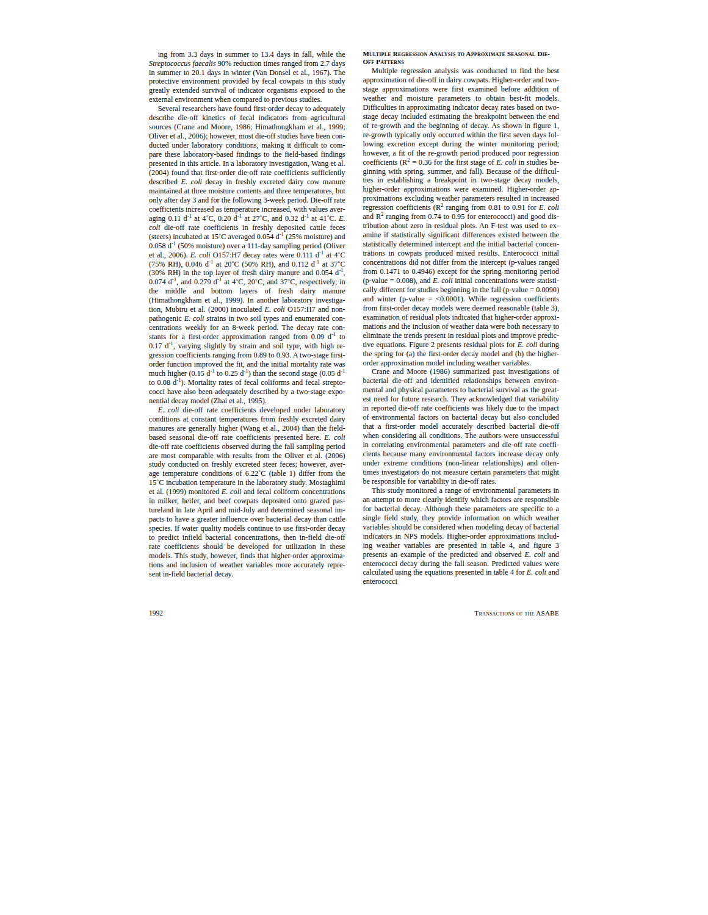ing from 3.3 days in summer to 13.4 days in fall, while the Streptococcus faecalis 90% reduction times ranged from 2.7 days in summer to 20.1 days in winter (Van Donsel et al., 1967). The protective environment provided by fecal cowpats in this study greatly extended survival of indicator organisms exposed to the external environment when compared to previous studies.
Several researchers have found first-order decay to adequately describe die-off kinetics of fecal indicators from agricultural sources (Crane and Moore, 1986; Himathongkham et al., 1999; Oliver et al., 2006); however, most die-off studies have been conducted under laboratory conditions, making it difficult to compare these laboratory-based findings to the field-based findings presented in this article. In a laboratory investigation, Wang et al. (2004) found that first-order die-off rate coefficients sufficiently described E. coli decay in freshly excreted dairy cow manure maintained at three moisture contents and three temperatures, but only after day 3 and for the following 3-week period. Die-off rate coefficients increased as temperature increased, with values averaging 0.11 d-1 at 4˚C, 0.20 d-1 at 27˚C, and 0.32 d-1 at 41˚C. E. coli die-off rate coefficients in freshly deposited cattle feces (steers) incubated at 15˚C averaged 0.054 d-1 (25% moisture) and 0.058 d-1 (50% moisture) over a 111-day sampling period (Oliver et al., 2006). E. coli O157:H7 decay rates were 0.111 d-1 at 4˚C (75% RH), 0.046 d-1 at 20˚C (50% RH), and 0.112 d-1 at 37˚C (30% RH) in the top layer of fresh dairy manure and 0.054 d-1, 0.074 d-1, and 0.279 d-1 at 4˚C, 20˚C, and 37˚C, respectively, in the middle and bottom layers of fresh dairy manure (Himathongkham et al., 1999). In another laboratory investigation, Mubiru et al. (2000) inoculated E. coli O157:H7 and nonpathogenic E. coli strains in two soil types and enumerated concentrations weekly for an 8-week period. The decay rate constants for a first-order approximation ranged from 0.09 d-1 to 0.17 d-1, varying slightly by strain and soil type, with high regression coefficients ranging from 0.89 to 0.93. A two-stage first-order function improved the fit, and the initial mortality rate was much higher (0.15 d-1 to 0.25 d-1) than the second stage (0.05 d-1 to 0.08 d-1). Mortality rates of fecal coliforms and fecal streptococci have also been adequately described by a two-stage exponential decay model (Zhai et al., 1995).
E. coli die-off rate coefficients developed under laboratory conditions at constant temperatures from freshly excreted dairy manures are generally higher (Wang et al., 2004) than the field-based seasonal die-off rate coefficients presented here. E. coli die-off rate coefficients observed during the fall sampling period are most comparable with results from the Oliver et al. (2006) study conducted on freshly excreted steer feces; however, average temperature conditions of 6.22˚C (table 1) differ from the 15˚C incubation temperature in the laboratory study. Mostaghimi et al. (1999) monitored E. coli and fecal coliform concentrations in milker, heifer, and beef cowpats deposited onto grazed pastureland in late April and mid-July and determined seasonal impacts to have a greater influence over bacterial decay than cattle species. If water quality models continue to use first-order decay to predict infield bacterial concentrations, then in-field die-off rate coefficients should be developed for utilization in these models. This study, however, finds that higher-order approximations and inclusion of weather variables more accurately represent in-field bacterial decay.
Multiple Regression Analysis to Approximate Seasonal Die-Off Patterns
Multiple regression analysis was conducted to find the best approximation of die-off in dairy cowpats. Higher-order and two-stage approximations were first examined before addition of weather and moisture parameters to obtain best-fit models. Difficulties in approximating indicator decay rates based on two-stage decay included estimating the breakpoint between the end of re-growth and the beginning of decay. As shown in figure 1, re-growth typically only occurred within the first seven days following excretion except during the winter monitoring period; however, a fit of the re-growth period produced poor regression coefficients (R2 = 0.36 for the first stage of E. coli in studies beginning with spring, summer, and fall). Because of the difficulties in establishing a breakpoint in two-stage decay models, higher-order approximations were examined. Higher-order approximations excluding weather parameters resulted in increased regression coefficients (R2 ranging from 0.81 to 0.91 for E. coli and R2 ranging from 0.74 to 0.95 for enterococci) and good distribution about zero in residual plots. An F-test was used to examine if statistically significant differences existed between the statistically determined intercept and the initial bacterial concentrations in cowpats produced mixed results. Enterococci initial concentrations did not differ from the intercept (p-values ranged from 0.1471 to 0.4946) except for the spring monitoring period (p-value = 0.008), and E. coli initial concentrations were statistically different for studies beginning in the fall (p-value = 0.0090) and winter (p-value = <0.0001). While regression coefficients from first-order decay models were deemed reasonable (table 3), examination of residual plots indicated that higher-order approximations and the inclusion of weather data were both necessary to eliminate the trends present in residual plots and improve predictive equations. Figure 2 presents residual plots for E. coli during the spring for (a) the first-order decay model and (b) the higher-order approximation model including weather variables.
Crane and Moore (1986) summarized past investigations of bacterial die-off and identified relationships between environmental and physical parameters to bacterial survival as the greatest need for future research. They acknowledged that variability in reported die-off rate coefficients was likely due to the impact of environmental factors on bacterial decay but also concluded that a first-order model accurately described bacterial die-off when considering all conditions. The authors were unsuccessful in correlating environmental parameters and die-off rate coefficients because many environmental factors increase decay only under extreme conditions (non-linear relationships) and oftentimes investigators do not measure certain parameters that might be responsible for variability in die-off rates.
This study monitored a range of environmental parameters in an attempt to more clearly identify which factors are responsible for bacterial decay. Although these parameters are specific to a single field study, they provide information on which weather variables should be considered when modeling decay of bacterial indicators in NPS models. Higher-order approximations including weather variables are presented in table 4, and figure 3 presents an example of the predicted and observed E. coli and enterococci decay during the fall season. Predicted values were calculated using the equations presented in table 4 for E. coli and enterococci
1992 Transactions of the ASABE